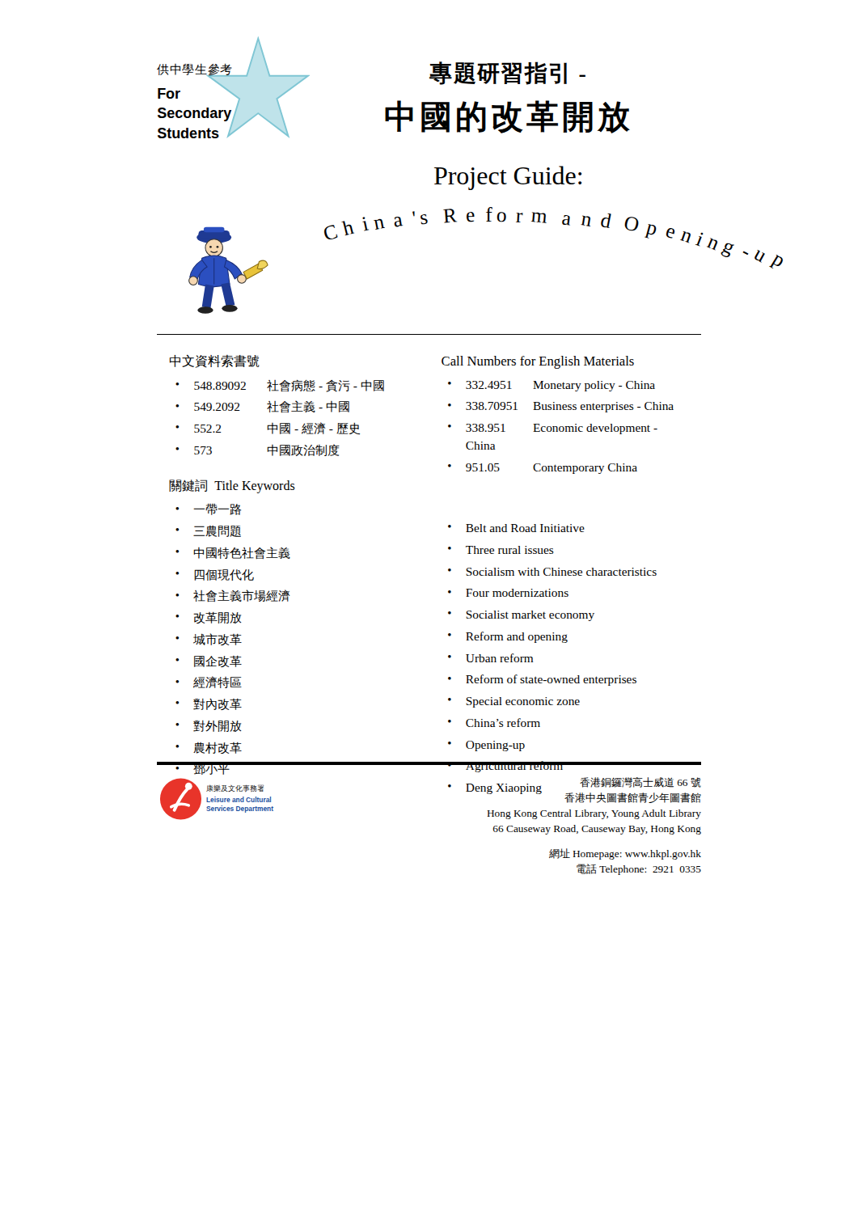供中學生參考
For
Secondary
Students
專題研習指引 -
中國的改革開放
Project Guide:
C h i n a ' s R e f o r m a n d O p e n i n g - u p
中文資料索書號
548.89092社會病態 - 貪污 - 中國
549.2092社會主義 - 中國
552.2中國 - 經濟 - 歷史
573中國政治制度
關鍵詞 Title Keywords
一帶一路
三農問題
中國特色社會主義
四個現代化
社會主義市場經濟
改革開放
城市改革
國企改革
經濟特區
對內改革
對外開放
農村改革
鄧小平
Call Numbers for English Materials
332.4951 Monetary policy - China
338.70951 Business enterprises - China
338.951 Economic development - China
951.05 Contemporary China
Belt and Road Initiative
Three rural issues
Socialism with Chinese characteristics
Four modernizations
Socialist market economy
Reform and opening
Urban reform
Reform of state-owned enterprises
Special economic zone
China’s reform
Opening-up
Agricultural reform
Deng Xiaoping
康樂及文化事務署 Leisure and Cultural Services Department
香港銅鑼灣高士威道 66 號
香港中央圖書館青少年圖書館
Hong Kong Central Library, Young Adult Library
66 Causeway Road, Causeway Bay, Hong Kong
網址 Homepage: www.hkpl.gov.hk
電話 Telephone: 2921 0335